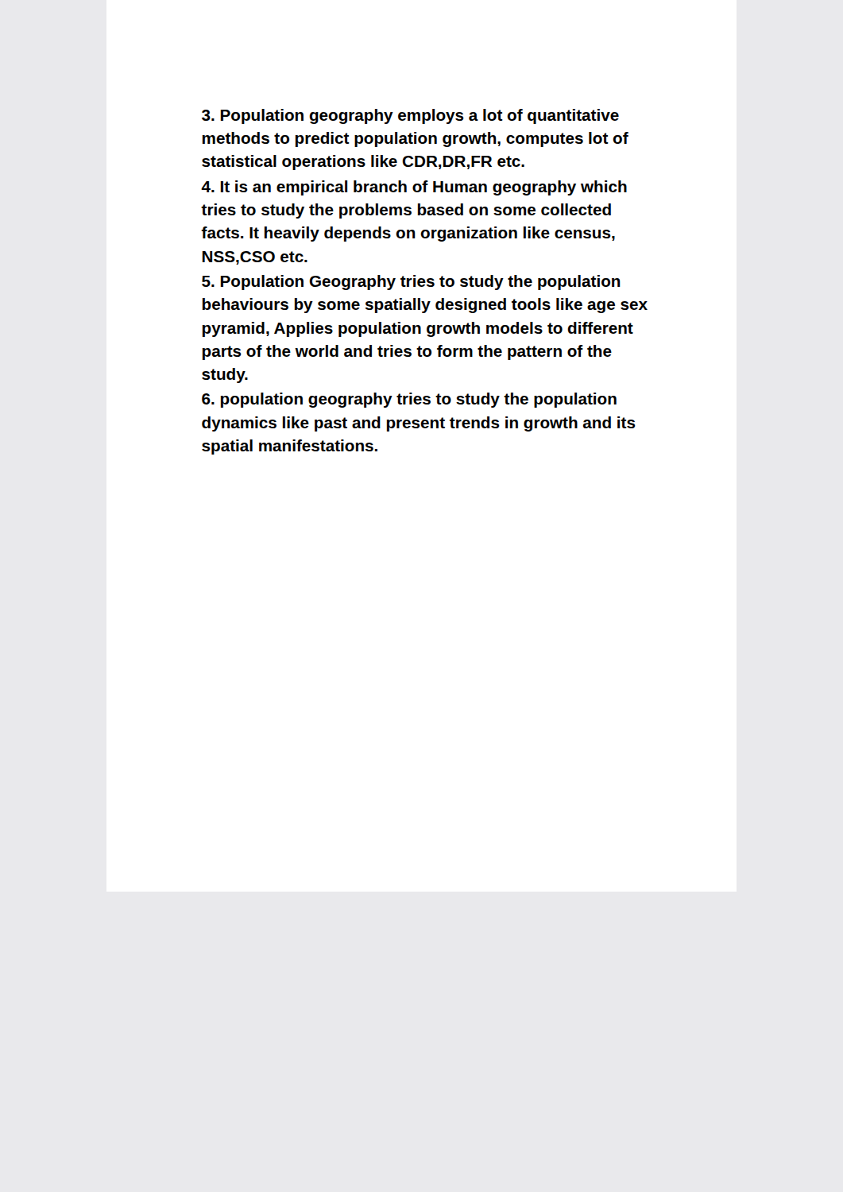3. Population geography employs a lot of quantitative methods to predict population growth, computes lot of statistical operations like CDR,DR,FR etc.
4. It is an empirical branch of Human geography which tries to study the problems based on some collected facts. It heavily depends on organization like census, NSS,CSO etc.
5. Population Geography tries to study the population behaviours by some spatially designed tools like age sex pyramid, Applies population growth models to different parts of the world and tries to form the pattern of the study.
6. population geography tries to study the population dynamics like past and present trends in growth and its spatial manifestations.